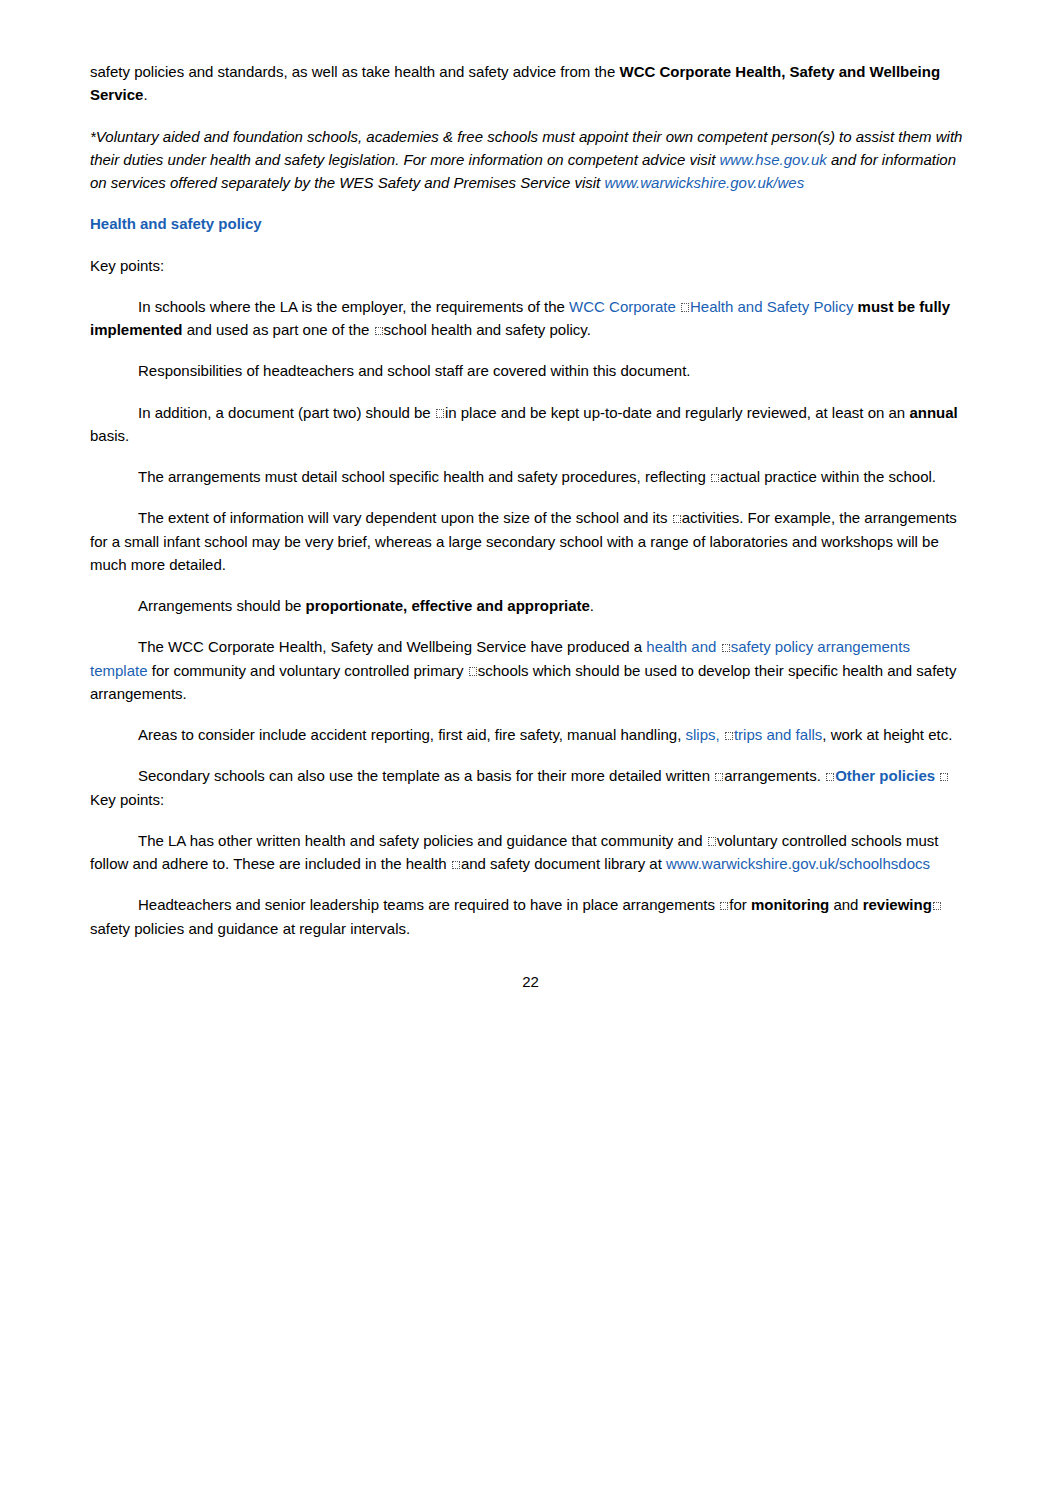safety policies and standards, as well as take health and safety advice from the WCC Corporate Health, Safety and Wellbeing Service.
*Voluntary aided and foundation schools, academies & free schools must appoint their own competent person(s) to assist them with their duties under health and safety legislation. For more information on competent advice visit www.hse.gov.uk and for information on services offered separately by the WES Safety and Premises Service visit www.warwickshire.gov.uk/wes
Health and safety policy
Key points:
In schools where the LA is the employer, the requirements of the WCC Corporate Health and Safety Policy must be fully implemented and used as part one of the school health and safety policy.
Responsibilities of headteachers and school staff are covered within this document.
In addition, a document (part two) should be in place and be kept up-to-date and regularly reviewed, at least on an annual basis.
The arrangements must detail school specific health and safety procedures, reflecting actual practice within the school.
The extent of information will vary dependent upon the size of the school and its activities. For example, the arrangements for a small infant school may be very brief, whereas a large secondary school with a range of laboratories and workshops will be much more detailed.
Arrangements should be proportionate, effective and appropriate.
The WCC Corporate Health, Safety and Wellbeing Service have produced a health and safety policy arrangements template for community and voluntary controlled primary schools which should be used to develop their specific health and safety arrangements.
Areas to consider include accident reporting, first aid, fire safety, manual handling, slips, trips and falls, work at height etc.
Secondary schools can also use the template as a basis for their more detailed written arrangements. Other policies Key points:
The LA has other written health and safety policies and guidance that community and voluntary controlled schools must follow and adhere to. These are included in the health and safety document library at www.warwickshire.gov.uk/schoolhsdocs
Headteachers and senior leadership teams are required to have in place arrangements for monitoring and reviewing safety policies and guidance at regular intervals.
22